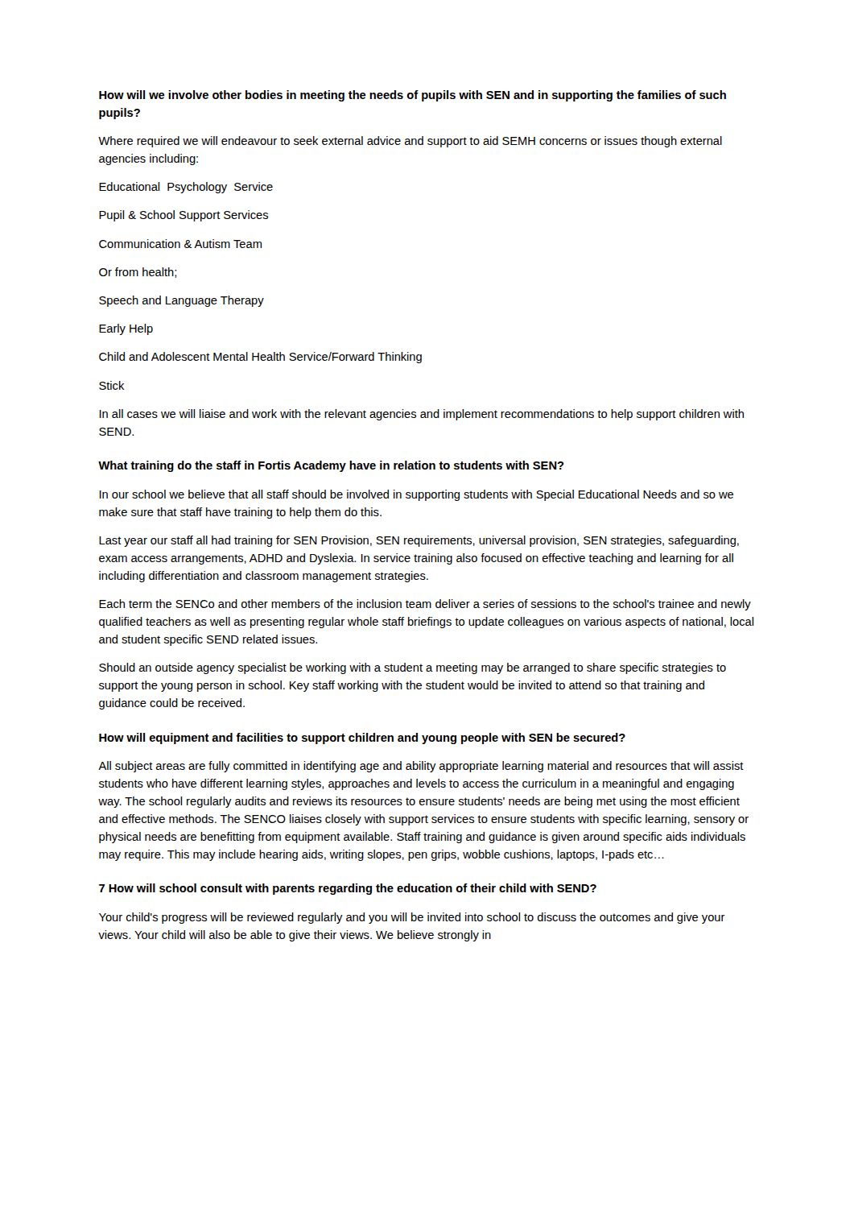How will we involve other bodies in meeting the needs of pupils with SEN and in supporting the families of such pupils?
Where required we will endeavour to seek external advice and support to aid SEMH concerns or issues though external agencies including:
Educational Psychology Service
Pupil & School Support Services
Communication & Autism Team
Or from health;
Speech and Language Therapy
Early Help
Child and Adolescent Mental Health Service/Forward Thinking
Stick
In all cases we will liaise and work with the relevant agencies and implement recommendations to help support children with SEND.
What training do the staff in Fortis Academy have in relation to students with SEN?
In our school we believe that all staff should be involved in supporting students with Special Educational Needs and so we make sure that staff have training to help them do this.
Last year our staff all had training for SEN Provision, SEN requirements, universal provision, SEN strategies, safeguarding, exam access arrangements, ADHD and Dyslexia. In service training also focused on effective teaching and learning for all including differentiation and classroom management strategies.
Each term the SENCo and other members of the inclusion team deliver a series of sessions to the school's trainee and newly qualified teachers as well as presenting regular whole staff briefings to update colleagues on various aspects of national, local and student specific SEND related issues.
Should an outside agency specialist be working with a student a meeting may be arranged to share specific strategies to support the young person in school. Key staff working with the student would be invited to attend so that training and guidance could be received.
How will equipment and facilities to support children and young people with SEN be secured?
All subject areas are fully committed in identifying age and ability appropriate learning material and resources that will assist students who have different learning styles, approaches and levels to access the curriculum in a meaningful and engaging way. The school regularly audits and reviews its resources to ensure students' needs are being met using the most efficient and effective methods. The SENCO liaises closely with support services to ensure students with specific learning, sensory or physical needs are benefitting from equipment available. Staff training and guidance is given around specific aids individuals may require. This may include hearing aids, writing slopes, pen grips, wobble cushions, laptops, I-pads etc…
7 How will school consult with parents regarding the education of their child with SEND?
Your child's progress will be reviewed regularly and you will be invited into school to discuss the outcomes and give your views. Your child will also be able to give their views. We believe strongly in